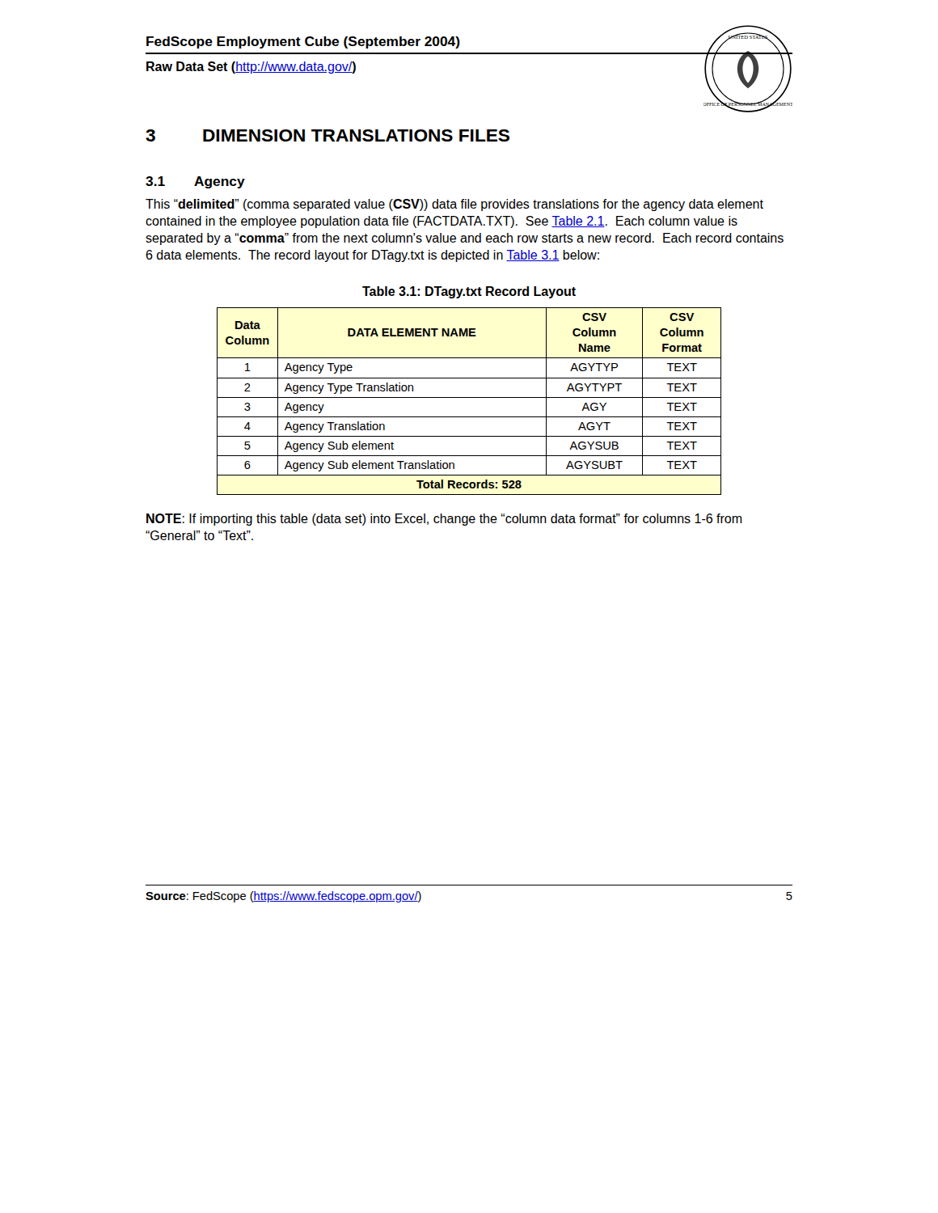UNITED STATES OFFICE OF PERSONNEL MANAGEMENT
FedScope Employment Cube (September 2004)
Raw Data Set (http://www.data.gov/)
3 DIMENSION TRANSLATIONS FILES
3.1 Agency
This “delimited” (comma separated value (CSV)) data file provides translations for the agency data element contained in the employee population data file (FACTDATA.TXT). See Table 2.1. Each column value is separated by a “comma” from the next column's value and each row starts a new record. Each record contains 6 data elements. The record layout for DTagy.txt is depicted in Table 3.1 below:
Table 3.1: DTagy.txt Record Layout
| Data Column | DATA ELEMENT NAME | CSV Column Name | CSV Column Format |
| --- | --- | --- | --- |
| 1 | Agency Type | AGYTYP | TEXT |
| 2 | Agency Type Translation | AGYTYPT | TEXT |
| 3 | Agency | AGY | TEXT |
| 4 | Agency Translation | AGYT | TEXT |
| 5 | Agency Sub element | AGYSUB | TEXT |
| 6 | Agency Sub element Translation | AGYSUBT | TEXT |
| Total Records: 528 |
NOTE: If importing this table (data set) into Excel, change the “column data format” for columns 1-6 from “General” to “Text”.
Source: FedScope (https://www.fedscope.opm.gov/)
5